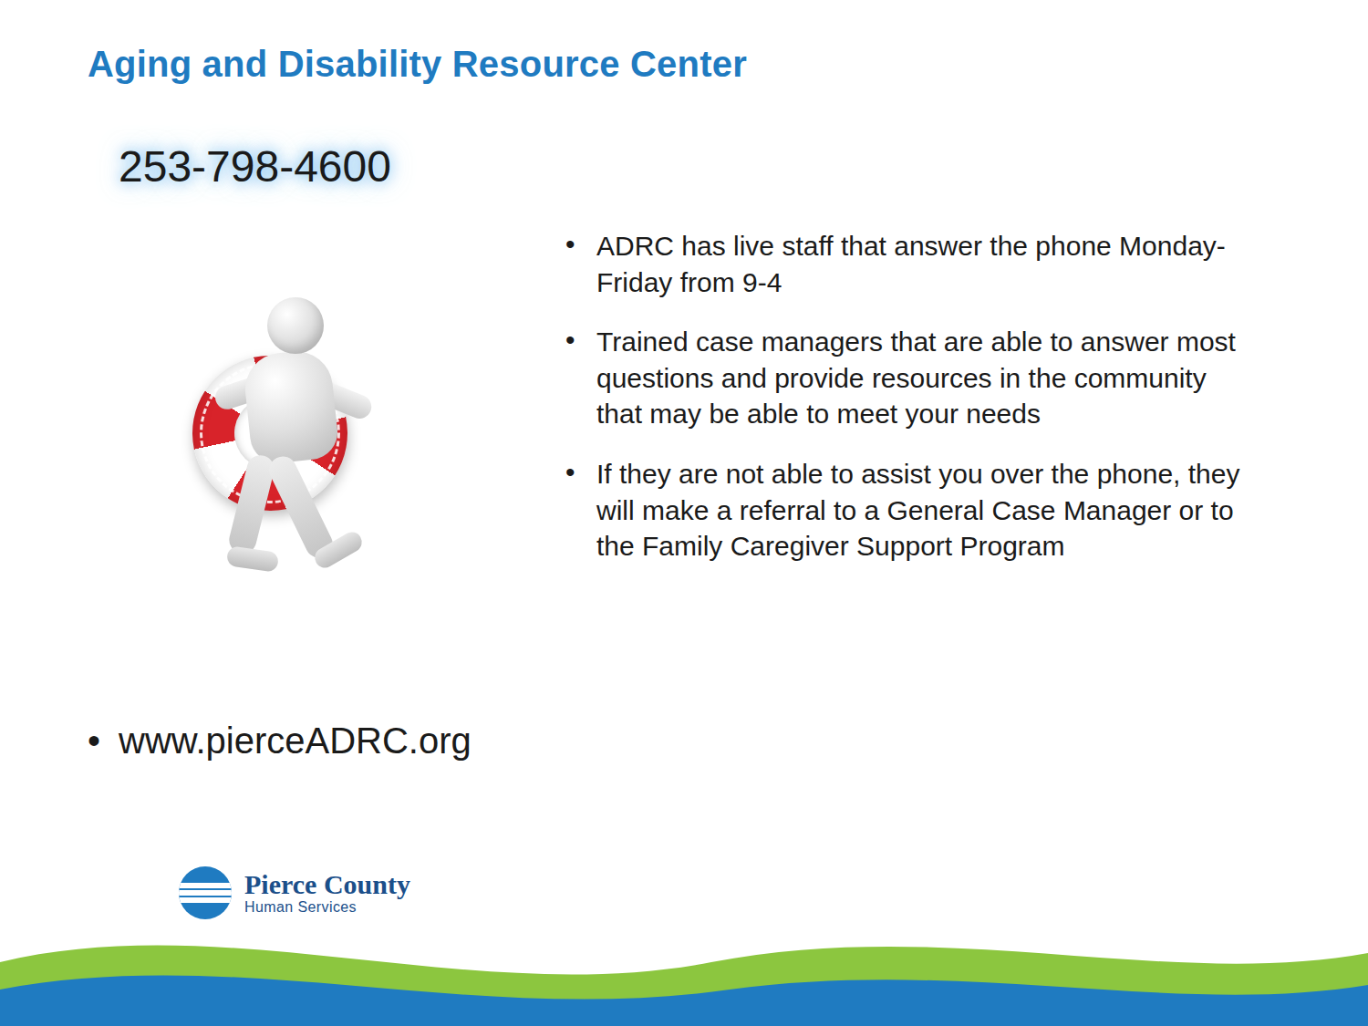Aging and Disability Resource Center
253-798-4600
ADRC has live staff that answer the phone Monday- Friday from 9-4
Trained case managers that are able to answer most questions and provide resources in the community that may be able to meet your needs
If they are not able to assist you over the phone, they will make a referral to a General Case Manager or to the Family Caregiver Support Program
•www.pierceADRC.org
Pierce County
Human Services